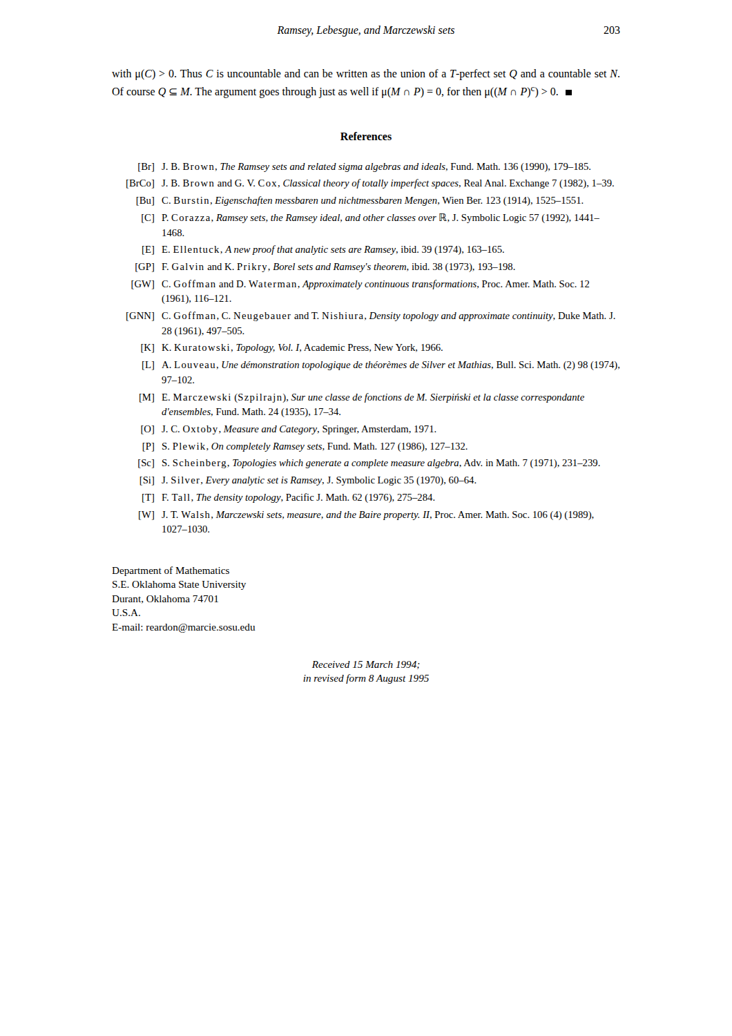Ramsey, Lebesgue, and Marczewski sets 203
with μ(C) > 0. Thus C is uncountable and can be written as the union of a T-perfect set Q and a countable set N. Of course Q ⊆ M. The argument goes through just as well if μ(M ∩ P) = 0, for then μ((M ∩ P)c) > 0.
References
| [Br] | J. B. Brown , The Ramsey sets and related sigma algebras and ideals , Fund. Math. 136 (1990), 179–185. |
| [BrCo] | J. B. Brown and G. V. Cox , Classical theory of totally imperfect spaces , Real Anal. Exchange 7 (1982), 1–39. |
| [Bu] | C. Burstin , Eigenschaften messbaren und nichtmessbaren Mengen , Wien Ber. 123 (1914), 1525–1551. |
| [C] | P. Corazza , Ramsey sets, the Ramsey ideal, and other classes over ℝ, J. Symbolic Logic 57 (1992), 1441–1468. |
| [E] | E. Ellentuck , A new proof that analytic sets are Ramsey , ibid. 39 (1974), 163–165. |
| [GP] | F. Galvin and K. Prikry , Borel sets and Ramsey's theorem , ibid. 38 (1973), 193–198. |
| [GW] | C. Goffman and D. Waterman , Approximately continuous transformations , Proc. Amer. Math. Soc. 12 (1961), 116–121. |
| [GNN] | C. Goffman , C. Neugebauer and T. Nishiura , Density topology and approximate continuity , Duke Math. J. 28 (1961), 497–505. |
| [K] | K. Kuratowski , Topology, Vol. I , Academic Press, New York, 1966. |
| [L] | A. Louveau , Une démonstration topologique de théorèmes de Silver et Mathias , Bull. Sci. Math. (2) 98 (1974), 97–102. |
| [M] | E. Marczewski ( Szpilrajn ), Sur une classe de fonctions de M. Sierpiński et la classe correspondante d'ensembles , Fund. Math. 24 (1935), 17–34. |
| [O] | J. C. Oxtoby , Measure and Category , Springer, Amsterdam, 1971. |
| [P] | S. Plewik , On completely Ramsey sets , Fund. Math. 127 (1986), 127–132. |
| [Sc] | S. Scheinberg , Topologies which generate a complete measure algebra , Adv. in Math. 7 (1971), 231–239. |
| [Si] | J. Silver , Every analytic set is Ramsey , J. Symbolic Logic 35 (1970), 60–64. |
| [T] | F. Tall , The density topology , Pacific J. Math. 62 (1976), 275–284. |
| [W] | J. T. Walsh , Marczewski sets, measure, and the Baire property. II , Proc. Amer. Math. Soc. 106 (4) (1989), 1027–1030. |
Department of Mathematics
S.E. Oklahoma State University
Durant, Oklahoma 74701
U.S.A.
E-mail: reardon@marcie.sosu.edu
Received 15 March 1994;
in revised form 8 August 1995